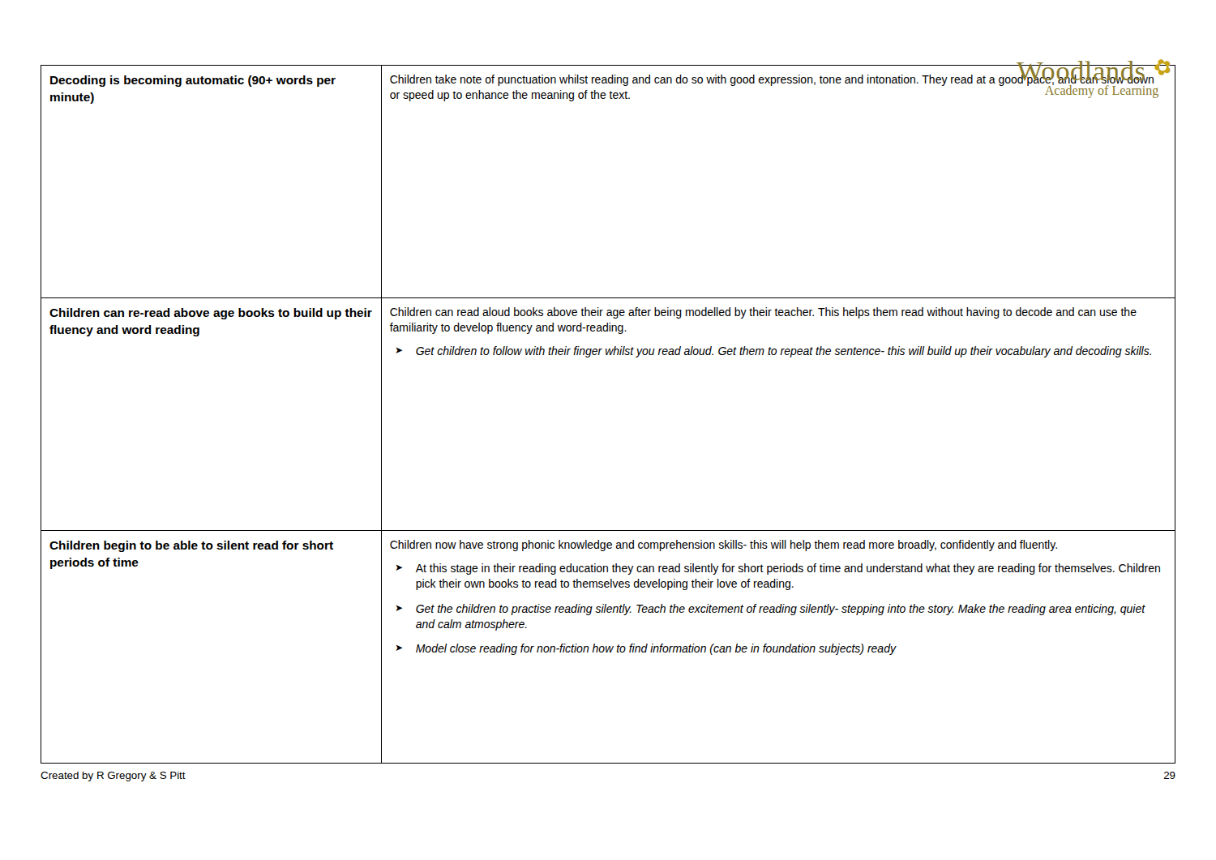Woodlands ✿
Academy of Learning
| Decoding is becoming automatic (90+ words per minute) | Children take note of punctuation whilst reading and can do so with good expression, tone and intonation. They read at a good pace, and can slow down or speed up to enhance the meaning of the text. |
| Children can re-read above age books to build up their fluency and word reading | Children can read aloud books above their age after being modelled by their teacher. This helps them read without having to decode and can use the familiarity to develop fluency and word-reading. Get children to follow with their finger whilst you read aloud. Get them to repeat the sentence- this will build up their vocabulary and decoding skills. |
| Children begin to be able to silent read for short periods of time | Children now have strong phonic knowledge and comprehension skills- this will help them read more broadly, confidently and fluently. At this stage in their reading education they can read silently for short periods of time and understand what they are reading for themselves. Children pick their own books to read to themselves developing their love of reading. Get the children to practise reading silently. Teach the excitement of reading silently- stepping into the story. Make the reading area enticing, quiet and calm atmosphere. Model close reading for non-fiction how to find information (can be in foundation subjects) ready |
Created by R Gregory & S Pitt
29